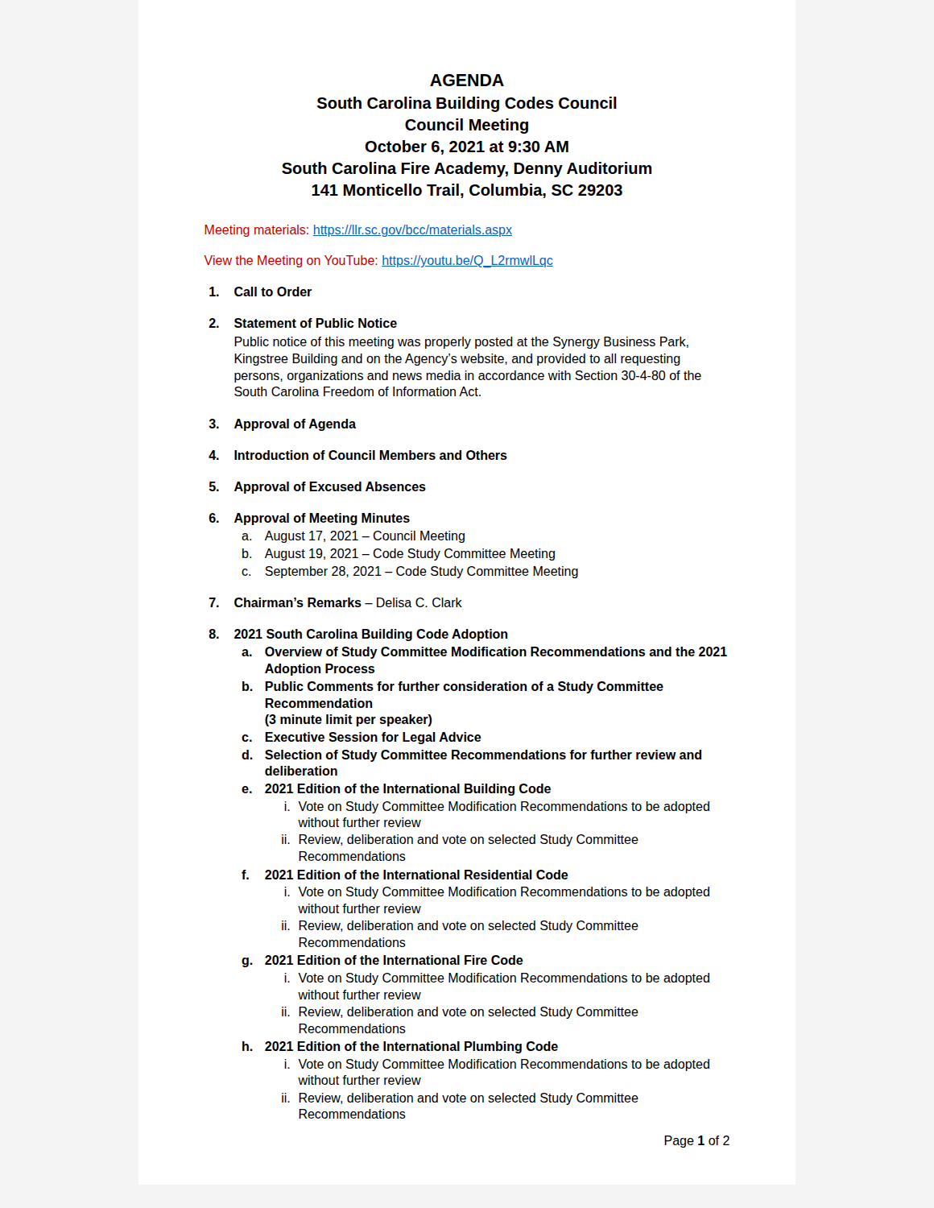AGENDA
South Carolina Building Codes Council
Council Meeting
October 6, 2021 at 9:30 AM
South Carolina Fire Academy, Denny Auditorium
141 Monticello Trail, Columbia, SC 29203
Meeting materials: https://llr.sc.gov/bcc/materials.aspx
View the Meeting on YouTube: https://youtu.be/Q_L2rmwlLqc
Call to Order
Statement of Public Notice
Public notice of this meeting was properly posted at the Synergy Business Park, Kingstree Building and on the Agency’s website, and provided to all requesting persons, organizations and news media in accordance with Section 30-4-80 of the South Carolina Freedom of Information Act.
Approval of Agenda
Introduction of Council Members and Others
Approval of Excused Absences
Approval of Meeting Minutes
August 17, 2021 – Council Meeting
August 19, 2021 – Code Study Committee Meeting
September 28, 2021 – Code Study Committee Meeting
Chairman’s Remarks – Delisa C. Clark
2021 South Carolina Building Code Adoption
Overview of Study Committee Modification Recommendations and the 2021 Adoption Process
Public Comments for further consideration of a Study Committee Recommendation
(3 minute limit per speaker)
Executive Session for Legal Advice
Selection of Study Committee Recommendations for further review and deliberation
2021 Edition of the International Building Code
Vote on Study Committee Modification Recommendations to be adopted without further review
Review, deliberation and vote on selected Study Committee Recommendations
2021 Edition of the International Residential Code
Vote on Study Committee Modification Recommendations to be adopted without further review
Review, deliberation and vote on selected Study Committee Recommendations
2021 Edition of the International Fire Code
Vote on Study Committee Modification Recommendations to be adopted without further review
Review, deliberation and vote on selected Study Committee Recommendations
2021 Edition of the International Plumbing Code
Vote on Study Committee Modification Recommendations to be adopted without further review
Review, deliberation and vote on selected Study Committee Recommendations
Page 1 of 2